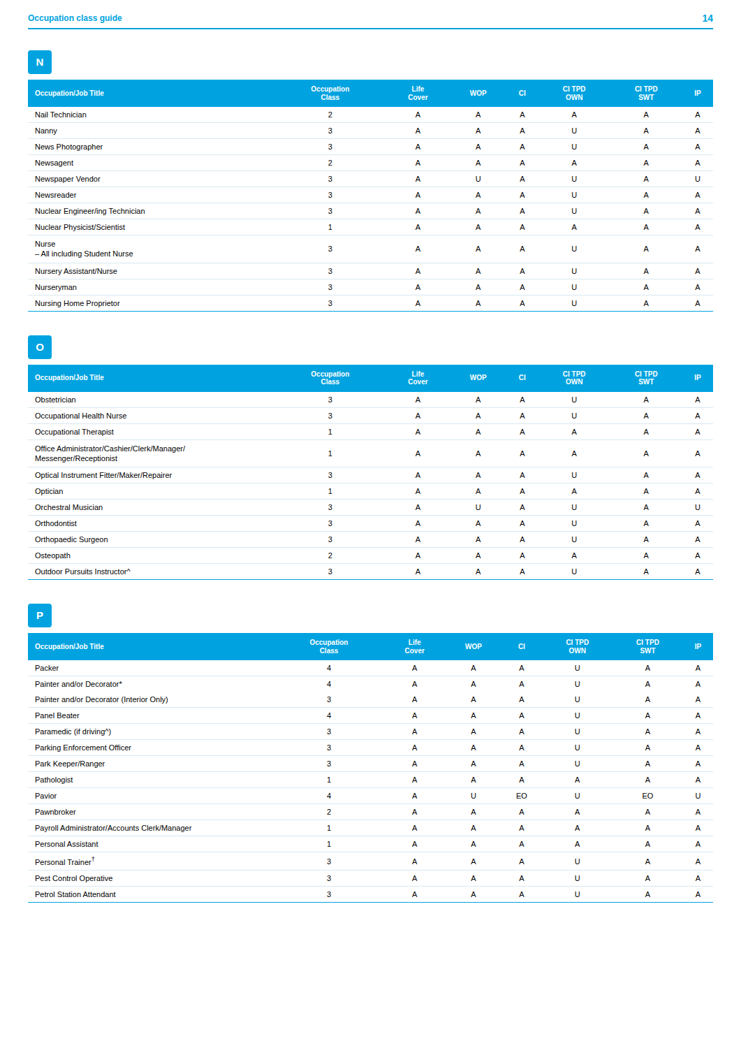Occupation class guide
14
N
| Occupation/Job Title | Occupation Class | Life Cover | WOP | CI | CI TPD OWN | CI TPD SWT | IP |
| --- | --- | --- | --- | --- | --- | --- | --- |
| Nail Technician | 2 | A | A | A | A | A | A |
| Nanny | 3 | A | A | A | U | A | A |
| News Photographer | 3 | A | A | A | U | A | A |
| Newsagent | 2 | A | A | A | A | A | A |
| Newspaper Vendor | 3 | A | U | A | U | A | U |
| Newsreader | 3 | A | A | A | U | A | A |
| Nuclear Engineer/ing Technician | 3 | A | A | A | U | A | A |
| Nuclear Physicist/Scientist | 1 | A | A | A | A | A | A |
| Nurse – All including Student Nurse | 3 | A | A | A | U | A | A |
| Nursery Assistant/Nurse | 3 | A | A | A | U | A | A |
| Nurseryman | 3 | A | A | A | U | A | A |
| Nursing Home Proprietor | 3 | A | A | A | U | A | A |
O
| Occupation/Job Title | Occupation Class | Life Cover | WOP | CI | CI TPD OWN | CI TPD SWT | IP |
| --- | --- | --- | --- | --- | --- | --- | --- |
| Obstetrician | 3 | A | A | A | U | A | A |
| Occupational Health Nurse | 3 | A | A | A | U | A | A |
| Occupational Therapist | 1 | A | A | A | A | A | A |
| Office Administrator/Cashier/Clerk/Manager/ Messenger/Receptionist | 1 | A | A | A | A | A | A |
| Optical Instrument Fitter/Maker/Repairer | 3 | A | A | A | U | A | A |
| Optician | 1 | A | A | A | A | A | A |
| Orchestral Musician | 3 | A | U | A | U | A | U |
| Orthodontist | 3 | A | A | A | U | A | A |
| Orthopaedic Surgeon | 3 | A | A | A | U | A | A |
| Osteopath | 2 | A | A | A | A | A | A |
| Outdoor Pursuits Instructor^ | 3 | A | A | A | U | A | A |
P
| Occupation/Job Title | Occupation Class | Life Cover | WOP | CI | CI TPD OWN | CI TPD SWT | IP |
| --- | --- | --- | --- | --- | --- | --- | --- |
| Packer | 4 | A | A | A | U | A | A |
| Painter and/or Decorator* | 4 | A | A | A | U | A | A |
| Painter and/or Decorator (Interior Only) | 3 | A | A | A | U | A | A |
| Panel Beater | 4 | A | A | A | U | A | A |
| Paramedic (if driving^) | 3 | A | A | A | U | A | A |
| Parking Enforcement Officer | 3 | A | A | A | U | A | A |
| Park Keeper/Ranger | 3 | A | A | A | U | A | A |
| Pathologist | 1 | A | A | A | A | A | A |
| Pavior | 4 | A | U | EO | U | EO | U |
| Pawnbroker | 2 | A | A | A | A | A | A |
| Payroll Administrator/Accounts Clerk/Manager | 1 | A | A | A | A | A | A |
| Personal Assistant | 1 | A | A | A | A | A | A |
| Personal Trainer † | 3 | A | A | A | U | A | A |
| Pest Control Operative | 3 | A | A | A | U | A | A |
| Petrol Station Attendant | 3 | A | A | A | U | A | A |